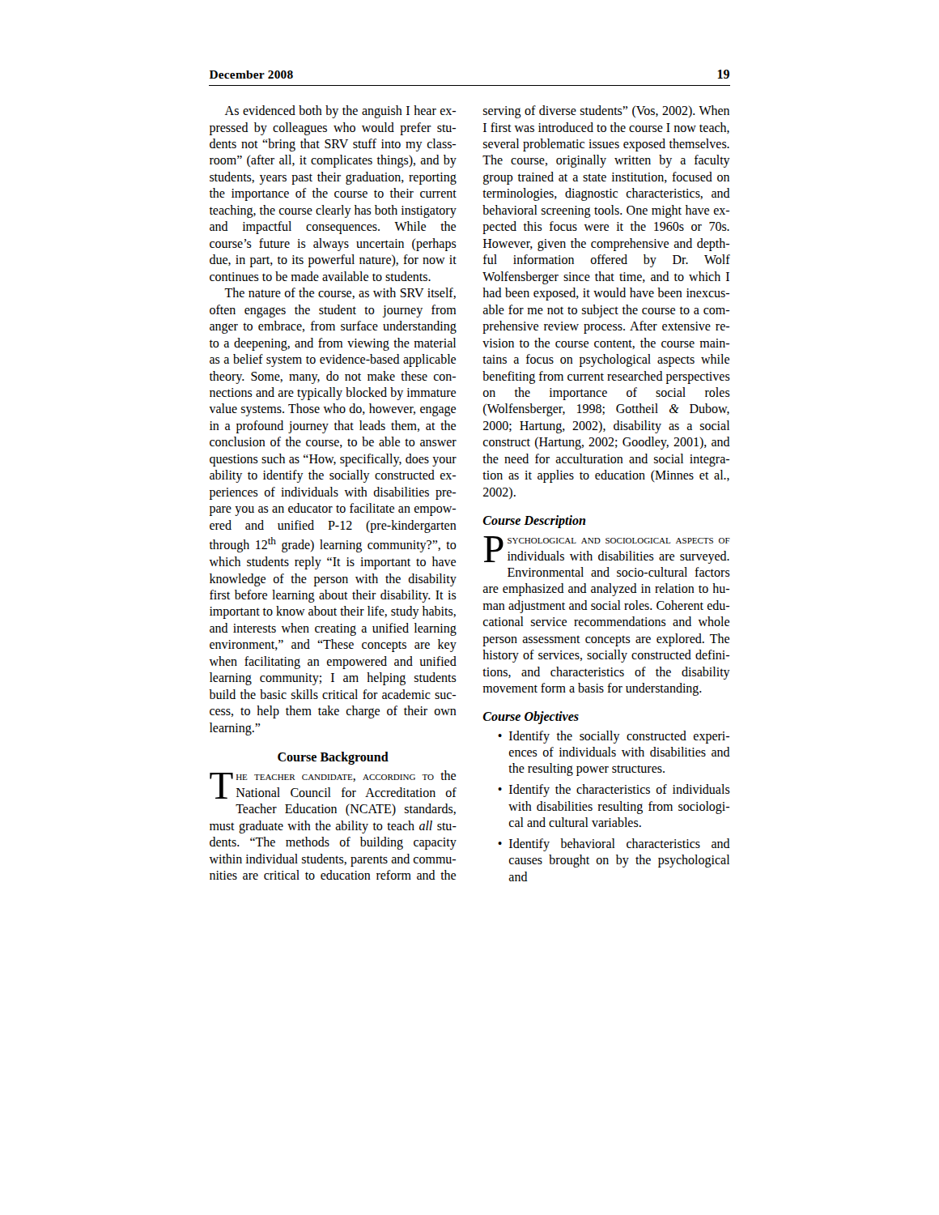December 2008 19
As evidenced both by the anguish I hear expressed by colleagues who would prefer students not “bring that SRV stuff into my classroom” (after all, it complicates things), and by students, years past their graduation, reporting the importance of the course to their current teaching, the course clearly has both instigatory and impactful consequences. While the course’s future is always uncertain (perhaps due, in part, to its powerful nature), for now it continues to be made available to students.
The nature of the course, as with SRV itself, often engages the student to journey from anger to embrace, from surface understanding to a deepening, and from viewing the material as a belief system to evidence-based applicable theory. Some, many, do not make these connections and are typically blocked by immature value systems. Those who do, however, engage in a profound journey that leads them, at the conclusion of the course, to be able to answer questions such as “How, specifically, does your ability to identify the socially constructed experiences of individuals with disabilities prepare you as an educator to facilitate an empowered and unified P-12 (pre-kindergarten through 12th grade) learning community?”, to which students reply “It is important to have knowledge of the person with the disability first before learning about their disability. It is important to know about their life, study habits, and interests when creating a unified learning environment,” and “These concepts are key when facilitating an empowered and unified learning community; I am helping students build the basic skills critical for academic success, to help them take charge of their own learning.”
Course Background
The teacher candidate, according to the National Council for Accreditation of Teacher Education (NCATE) standards, must graduate with the ability to teach all students. “The methods of building capacity within individual students, parents and communities are critical to education reform and the serving of diverse students” (Vos, 2002). When I first was introduced to the course I now teach, several problematic issues exposed themselves. The course, originally written by a faculty group trained at a state institution, focused on terminologies, diagnostic characteristics, and behavioral screening tools. One might have expected this focus were it the 1960s or 70s. However, given the comprehensive and depthful information offered by Dr. Wolf Wolfensberger since that time, and to which I had been exposed, it would have been inexcusable for me not to subject the course to a comprehensive review process. After extensive revision to the course content, the course maintains a focus on psychological aspects while benefiting from current researched perspectives on the importance of social roles (Wolfensberger, 1998; Gottheil & Dubow, 2000; Hartung, 2002), disability as a social construct (Hartung, 2002; Goodley, 2001), and the need for acculturation and social integration as it applies to education (Minnes et al., 2002).
Course Description
Psychological and sociological aspects of individuals with disabilities are surveyed. Environmental and socio-cultural factors are emphasized and analyzed in relation to human adjustment and social roles. Coherent educational service recommendations and whole person assessment concepts are explored. The history of services, socially constructed definitions, and characteristics of the disability movement form a basis for understanding.
Course Objectives
Identify the socially constructed experiences of individuals with disabilities and the resulting power structures.
Identify the characteristics of individuals with disabilities resulting from sociological and cultural variables.
Identify behavioral characteristics and causes brought on by the psychological and